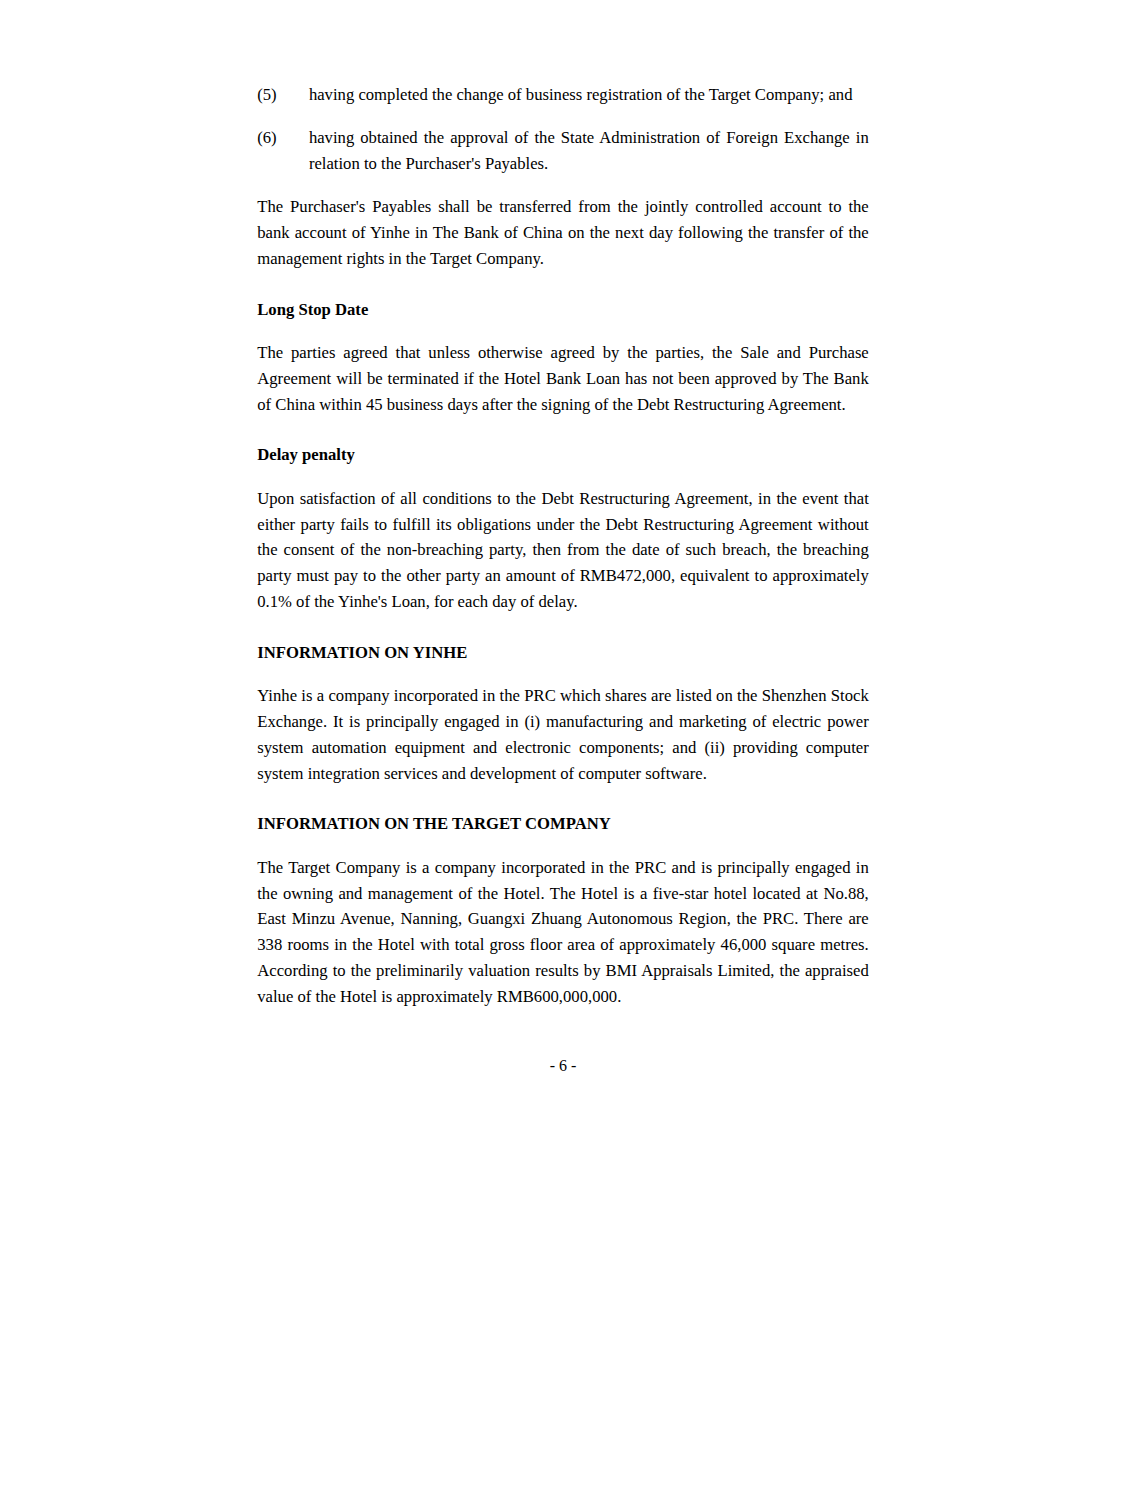(5)
having completed the change of business registration of the Target Company; and
(6)
having obtained the approval of the State Administration of Foreign Exchange in relation to the Purchaser's Payables.
The Purchaser's Payables shall be transferred from the jointly controlled account to the bank account of Yinhe in The Bank of China on the next day following the transfer of the management rights in the Target Company.
Long Stop Date
The parties agreed that unless otherwise agreed by the parties, the Sale and Purchase Agreement will be terminated if the Hotel Bank Loan has not been approved by The Bank of China within 45 business days after the signing of the Debt Restructuring Agreement.
Delay penalty
Upon satisfaction of all conditions to the Debt Restructuring Agreement, in the event that either party fails to fulfill its obligations under the Debt Restructuring Agreement without the consent of the non-breaching party, then from the date of such breach, the breaching party must pay to the other party an amount of RMB472,000, equivalent to approximately 0.1% of the Yinhe's Loan, for each day of delay.
INFORMATION ON YINHE
Yinhe is a company incorporated in the PRC which shares are listed on the Shenzhen Stock Exchange. It is principally engaged in (i) manufacturing and marketing of electric power system automation equipment and electronic components; and (ii) providing computer system integration services and development of computer software.
INFORMATION ON THE TARGET COMPANY
The Target Company is a company incorporated in the PRC and is principally engaged in the owning and management of the Hotel. The Hotel is a five-star hotel located at No.88, East Minzu Avenue, Nanning, Guangxi Zhuang Autonomous Region, the PRC. There are 338 rooms in the Hotel with total gross floor area of approximately 46,000 square metres. According to the preliminarily valuation results by BMI Appraisals Limited, the appraised value of the Hotel is approximately RMB600,000,000.
- 6 -